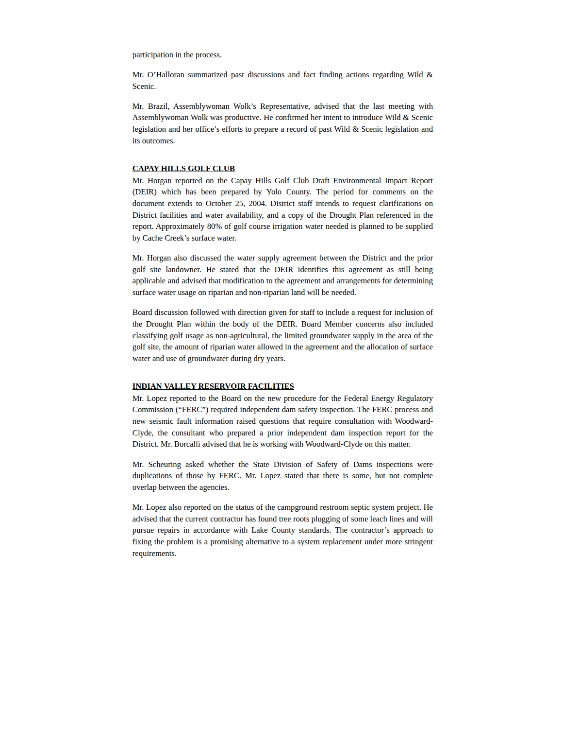participation in the process.
Mr. O’Halloran summarized past discussions and fact finding actions regarding Wild & Scenic.
Mr. Brazil, Assemblywoman Wolk’s Representative, advised that the last meeting with Assemblywoman Wolk was productive. He confirmed her intent to introduce Wild & Scenic legislation and her office’s efforts to prepare a record of past Wild & Scenic legislation and its outcomes.
Capay Hills Golf Club
Mr. Horgan reported on the Capay Hills Golf Club Draft Environmental Impact Report (DEIR) which has been prepared by Yolo County. The period for comments on the document extends to October 25, 2004. District staff intends to request clarifications on District facilities and water availability, and a copy of the Drought Plan referenced in the report. Approximately 80% of golf course irrigation water needed is planned to be supplied by Cache Creek’s surface water.
Mr. Horgan also discussed the water supply agreement between the District and the prior golf site landowner. He stated that the DEIR identifies this agreement as still being applicable and advised that modification to the agreement and arrangements for determining surface water usage on riparian and non-riparian land will be needed.
Board discussion followed with direction given for staff to include a request for inclusion of the Drought Plan within the body of the DEIR. Board Member concerns also included classifying golf usage as non-agricultural, the limited groundwater supply in the area of the golf site, the amount of riparian water allowed in the agreement and the allocation of surface water and use of groundwater during dry years.
Indian Valley Reservoir Facilities
Mr. Lopez reported to the Board on the new procedure for the Federal Energy Regulatory Commission (“FERC”) required independent dam safety inspection. The FERC process and new seismic fault information raised questions that require consultation with Woodward-Clyde, the consultant who prepared a prior independent dam inspection report for the District. Mr. Borcalli advised that he is working with Woodward-Clyde on this matter.
Mr. Scheuring asked whether the State Division of Safety of Dams inspections were duplications of those by FERC. Mr. Lopez stated that there is some, but not complete overlap between the agencies.
Mr. Lopez also reported on the status of the campground restroom septic system project. He advised that the current contractor has found tree roots plugging of some leach lines and will pursue repairs in accordance with Lake County standards. The contractor’s approach to fixing the problem is a promising alternative to a system replacement under more stringent requirements.